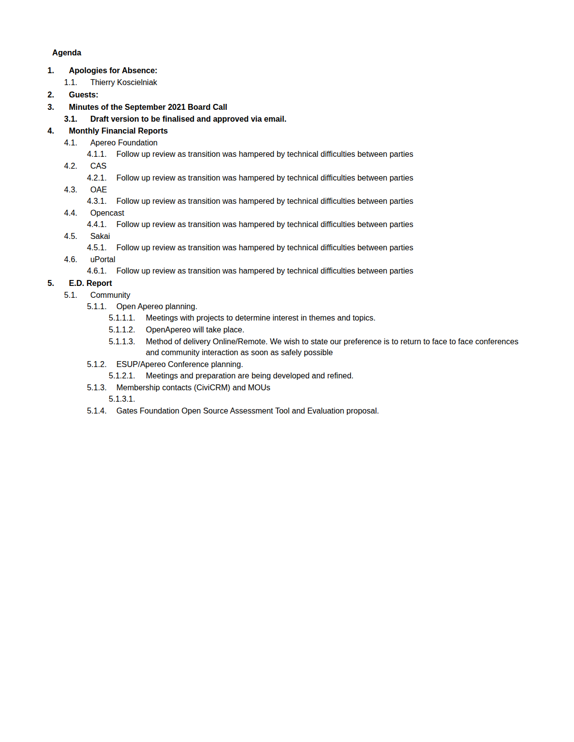Agenda
1. Apologies for Absence:
1.1. Thierry Koscielniak
2. Guests:
3. Minutes of the September 2021 Board Call
3.1. Draft version to be finalised and approved via email.
4. Monthly Financial Reports
4.1. Apereo Foundation
4.1.1. Follow up review as transition was hampered by technical difficulties between parties
4.2. CAS
4.2.1. Follow up review as transition was hampered by technical difficulties between parties
4.3. OAE
4.3.1. Follow up review as transition was hampered by technical difficulties between parties
4.4. Opencast
4.4.1. Follow up review as transition was hampered by technical difficulties between parties
4.5. Sakai
4.5.1. Follow up review as transition was hampered by technical difficulties between parties
4.6. uPortal
4.6.1. Follow up review as transition was hampered by technical difficulties between parties
5. E.D. Report
5.1. Community
5.1.1. Open Apereo planning.
5.1.1.1. Meetings with projects to determine interest in themes and topics.
5.1.1.2. OpenApereo will take place.
5.1.1.3. Method of delivery Online/Remote. We wish to state our preference is to return to face to face conferences and community interaction as soon as safely possible
5.1.2. ESUP/Apereo Conference planning.
5.1.2.1. Meetings and preparation are being developed and refined.
5.1.3. Membership contacts (CiviCRM) and MOUs
5.1.3.1.
5.1.4. Gates Foundation Open Source Assessment Tool and Evaluation proposal.